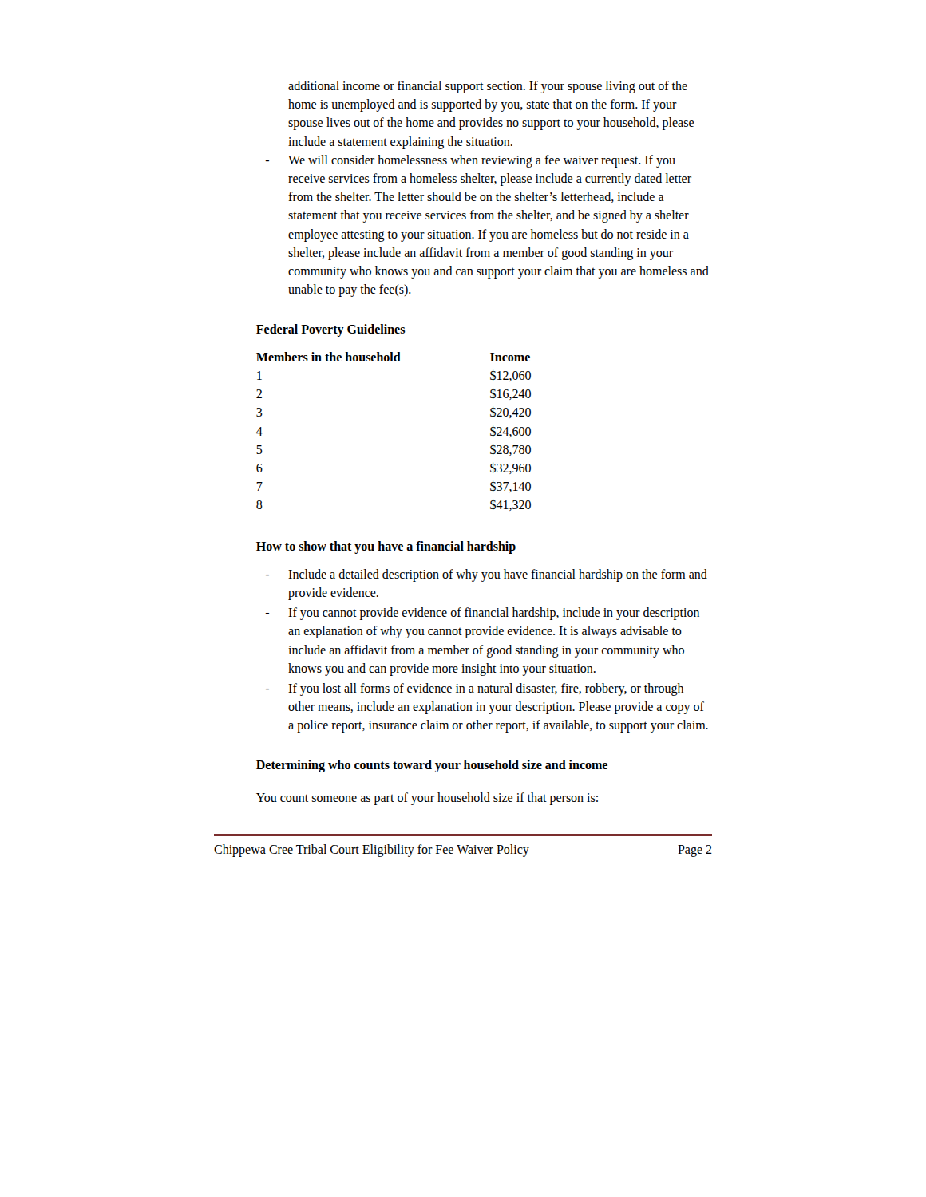additional income or financial support section. If your spouse living out of the home is unemployed and is supported by you, state that on the form. If your spouse lives out of the home and provides no support to your household, please include a statement explaining the situation.
We will consider homelessness when reviewing a fee waiver request. If you receive services from a homeless shelter, please include a currently dated letter from the shelter. The letter should be on the shelter’s letterhead, include a statement that you receive services from the shelter, and be signed by a shelter employee attesting to your situation. If you are homeless but do not reside in a shelter, please include an affidavit from a member of good standing in your community who knows you and can support your claim that you are homeless and unable to pay the fee(s).
Federal Poverty Guidelines
| Members in the household | Income |
| --- | --- |
| 1 | $12,060 |
| 2 | $16,240 |
| 3 | $20,420 |
| 4 | $24,600 |
| 5 | $28,780 |
| 6 | $32,960 |
| 7 | $37,140 |
| 8 | $41,320 |
How to show that you have a financial hardship
Include a detailed description of why you have financial hardship on the form and provide evidence.
If you cannot provide evidence of financial hardship, include in your description an explanation of why you cannot provide evidence. It is always advisable to include an affidavit from a member of good standing in your community who knows you and can provide more insight into your situation.
If you lost all forms of evidence in a natural disaster, fire, robbery, or through other means, include an explanation in your description. Please provide a copy of a police report, insurance claim or other report, if available, to support your claim.
Determining who counts toward your household size and income
You count someone as part of your household size if that person is:
Chippewa Cree Tribal Court Eligibility for Fee Waiver Policy Page 2